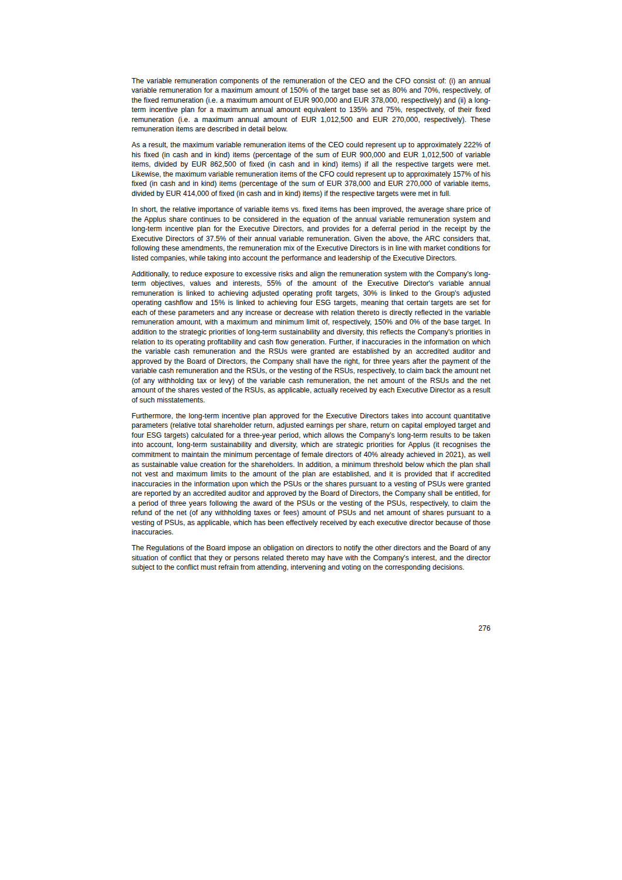The variable remuneration components of the remuneration of the CEO and the CFO consist of: (i) an annual variable remuneration for a maximum amount of 150% of the target base set as 80% and 70%, respectively, of the fixed remuneration (i.e. a maximum amount of EUR 900,000 and EUR 378,000, respectively) and (ii) a long-term incentive plan for a maximum annual amount equivalent to 135% and 75%, respectively, of their fixed remuneration (i.e. a maximum annual amount of EUR 1,012,500 and EUR 270,000, respectively). These remuneration items are described in detail below.
As a result, the maximum variable remuneration items of the CEO could represent up to approximately 222% of his fixed (in cash and in kind) items (percentage of the sum of EUR 900,000 and EUR 1,012,500 of variable items, divided by EUR 862,500 of fixed (in cash and in kind) items) if all the respective targets were met. Likewise, the maximum variable remuneration items of the CFO could represent up to approximately 157% of his fixed (in cash and in kind) items (percentage of the sum of EUR 378,000 and EUR 270,000 of variable items, divided by EUR 414,000 of fixed (in cash and in kind) items) if the respective targets were met in full.
In short, the relative importance of variable items vs. fixed items has been improved, the average share price of the Applus share continues to be considered in the equation of the annual variable remuneration system and long-term incentive plan for the Executive Directors, and provides for a deferral period in the receipt by the Executive Directors of 37.5% of their annual variable remuneration. Given the above, the ARC considers that, following these amendments, the remuneration mix of the Executive Directors is in line with market conditions for listed companies, while taking into account the performance and leadership of the Executive Directors.
Additionally, to reduce exposure to excessive risks and align the remuneration system with the Company's long-term objectives, values and interests, 55% of the amount of the Executive Director's variable annual remuneration is linked to achieving adjusted operating profit targets, 30% is linked to the Group's adjusted operating cashflow and 15% is linked to achieving four ESG targets, meaning that certain targets are set for each of these parameters and any increase or decrease with relation thereto is directly reflected in the variable remuneration amount, with a maximum and minimum limit of, respectively, 150% and 0% of the base target. In addition to the strategic priorities of long-term sustainability and diversity, this reflects the Company's priorities in relation to its operating profitability and cash flow generation. Further, if inaccuracies in the information on which the variable cash remuneration and the RSUs were granted are established by an accredited auditor and approved by the Board of Directors, the Company shall have the right, for three years after the payment of the variable cash remuneration and the RSUs, or the vesting of the RSUs, respectively, to claim back the amount net (of any withholding tax or levy) of the variable cash remuneration, the net amount of the RSUs and the net amount of the shares vested of the RSUs, as applicable, actually received by each Executive Director as a result of such misstatements.
Furthermore, the long-term incentive plan approved for the Executive Directors takes into account quantitative parameters (relative total shareholder return, adjusted earnings per share, return on capital employed target and four ESG targets) calculated for a three-year period, which allows the Company's long-term results to be taken into account, long-term sustainability and diversity, which are strategic priorities for Applus (it recognises the commitment to maintain the minimum percentage of female directors of 40% already achieved in 2021), as well as sustainable value creation for the shareholders. In addition, a minimum threshold below which the plan shall not vest and maximum limits to the amount of the plan are established, and it is provided that if accredited inaccuracies in the information upon which the PSUs or the shares pursuant to a vesting of PSUs were granted are reported by an accredited auditor and approved by the Board of Directors, the Company shall be entitled, for a period of three years following the award of the PSUs or the vesting of the PSUs, respectively, to claim the refund of the net (of any withholding taxes or fees) amount of PSUs and net amount of shares pursuant to a vesting of PSUs, as applicable, which has been effectively received by each executive director because of those inaccuracies.
The Regulations of the Board impose an obligation on directors to notify the other directors and the Board of any situation of conflict that they or persons related thereto may have with the Company's interest, and the director subject to the conflict must refrain from attending, intervening and voting on the corresponding decisions.
276